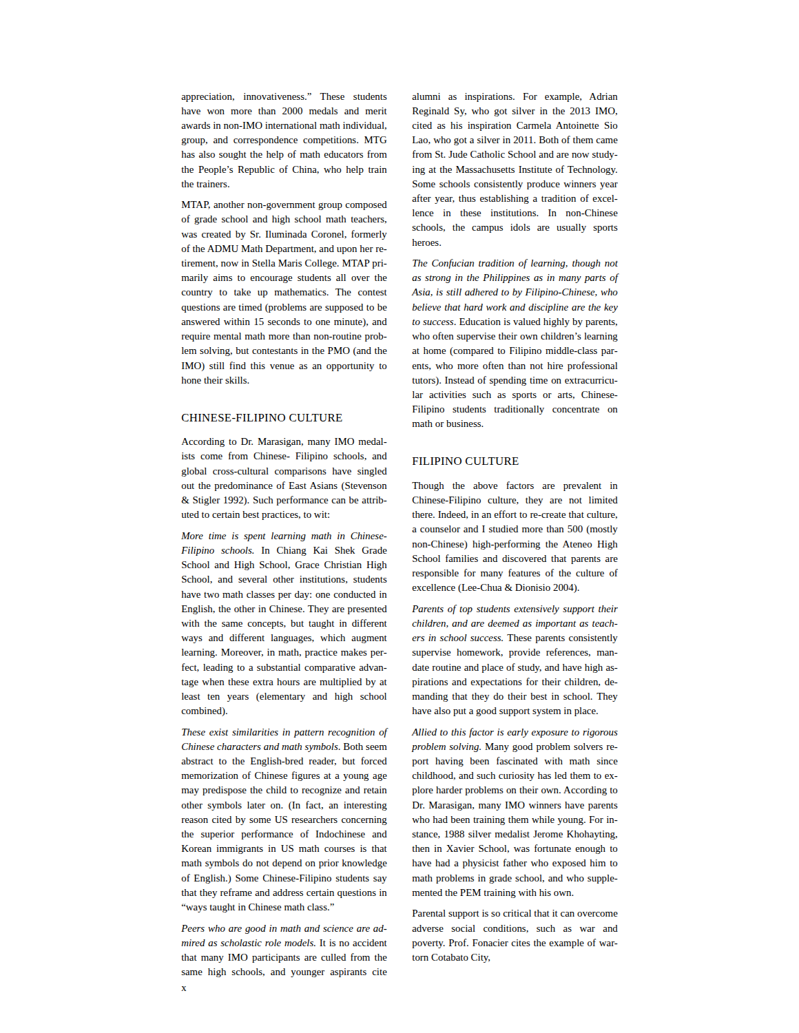appreciation, innovativeness.” These students have won more than 2000 medals and merit awards in non-IMO international math individual, group, and correspondence competitions. MTG has also sought the help of math educators from the People’s Republic of China, who help train the trainers.
MTAP, another non-government group composed of grade school and high school math teachers, was created by Sr. Iluminada Coronel, formerly of the ADMU Math Department, and upon her retirement, now in Stella Maris College. MTAP primarily aims to encourage students all over the country to take up mathematics. The contest questions are timed (problems are supposed to be answered within 15 seconds to one minute), and require mental math more than non-routine problem solving, but contestants in the PMO (and the IMO) still find this venue as an opportunity to hone their skills.
CHINESE-FILIPINO CULTURE
According to Dr. Marasigan, many IMO medalists come from Chinese- Filipino schools, and global cross-cultural comparisons have singled out the predominance of East Asians (Stevenson & Stigler 1992). Such performance can be attributed to certain best practices, to wit:
More time is spent learning math in Chinese-Filipino schools. In Chiang Kai Shek Grade School and High School, Grace Christian High School, and several other institutions, students have two math classes per day: one conducted in English, the other in Chinese. They are presented with the same concepts, but taught in different ways and different languages, which augment learning. Moreover, in math, practice makes perfect, leading to a substantial comparative advantage when these extra hours are multiplied by at least ten years (elementary and high school combined).
These exist similarities in pattern recognition of Chinese characters and math symbols. Both seem abstract to the English-bred reader, but forced memorization of Chinese figures at a young age may predispose the child to recognize and retain other symbols later on. (In fact, an interesting reason cited by some US researchers concerning the superior performance of Indochinese and Korean immigrants in US math courses is that math symbols do not depend on prior knowledge of English.) Some Chinese-Filipino students say that they reframe and address certain questions in “ways taught in Chinese math class.”
Peers who are good in math and science are admired as scholastic role models. It is no accident that many IMO participants are culled from the same high schools, and younger aspirants cite alumni as inspirations. For example, Adrian Reginald Sy, who got silver in the 2013 IMO, cited as his inspiration Carmela Antoinette Sio Lao, who got a silver in 2011. Both of them came from St. Jude Catholic School and are now studying at the Massachusetts Institute of Technology. Some schools consistently produce winners year after year, thus establishing a tradition of excellence in these institutions. In non-Chinese schools, the campus idols are usually sports heroes.
The Confucian tradition of learning, though not as strong in the Philippines as in many parts of Asia, is still adhered to by Filipino-Chinese, who believe that hard work and discipline are the key to success. Education is valued highly by parents, who often supervise their own children’s learning at home (compared to Filipino middle-class parents, who more often than not hire professional tutors). Instead of spending time on extracurricular activities such as sports or arts, Chinese-Filipino students traditionally concentrate on math or business.
FILIPINO CULTURE
Though the above factors are prevalent in Chinese-Filipino culture, they are not limited there. Indeed, in an effort to re-create that culture, a counselor and I studied more than 500 (mostly non-Chinese) high-performing the Ateneo High School families and discovered that parents are responsible for many features of the culture of excellence (Lee-Chua & Dionisio 2004).
Parents of top students extensively support their children, and are deemed as important as teachers in school success. These parents consistently supervise homework, provide references, mandate routine and place of study, and have high aspirations and expectations for their children, demanding that they do their best in school. They have also put a good support system in place.
Allied to this factor is early exposure to rigorous problem solving. Many good problem solvers report having been fascinated with math since childhood, and such curiosity has led them to explore harder problems on their own. According to Dr. Marasigan, many IMO winners have parents who had been training them while young. For instance, 1988 silver medalist Jerome Khohayting, then in Xavier School, was fortunate enough to have had a physicist father who exposed him to math problems in grade school, and who supplemented the PEM training with his own.
Parental support is so critical that it can overcome adverse social conditions, such as war and poverty. Prof. Fonacier cites the example of war-torn Cotabato City,
x